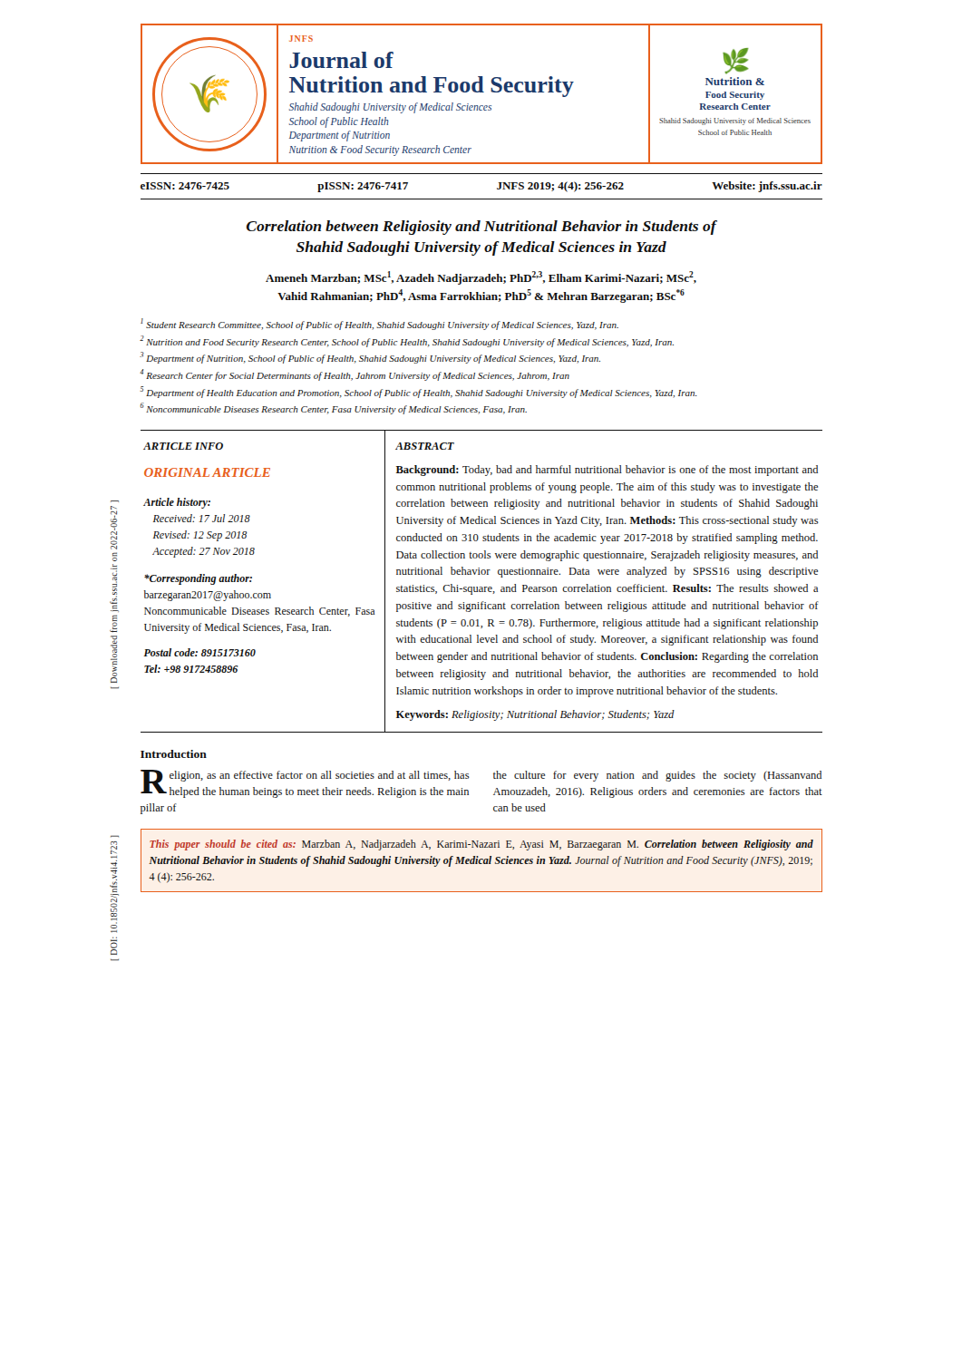[ Downloaded from jnfs.ssu.ac.ir on 2022-06-27 ]
[ DOI: 10.18502/jnfs.v4i4.1723 ]
🌾
JNFS
Journal ofNutrition and Food Security
Shahid Sadoughi University of Medical Sciences
School of Public Health
Department of Nutrition
Nutrition & Food Security Research Center
🌿
Nutrition &Food Security Research Center
Shahid Sadoughi University of Medical Sciences
School of Public Health
eISSN: 2476-7425 pISSN: 2476-7417 JNFS 2019; 4(4): 256-262 Website: jnfs.ssu.ac.ir
Correlation between Religiosity and Nutritional Behavior in Students of
Shahid Sadoughi University of Medical Sciences in Yazd
Ameneh Marzban; MSc1, Azadeh Nadjarzadeh; PhD2,3, Elham Karimi-Nazari; MSc2,
Vahid Rahmanian; PhD4, Asma Farrokhian; PhD5 & Mehran Barzegaran; BSc*6
1 Student Research Committee, School of Public of Health, Shahid Sadoughi University of Medical Sciences, Yazd, Iran.
2 Nutrition and Food Security Research Center, School of Public Health, Shahid Sadoughi University of Medical Sciences, Yazd, Iran.
3 Department of Nutrition, School of Public of Health, Shahid Sadoughi University of Medical Sciences, Yazd, Iran.
4 Research Center for Social Determinants of Health, Jahrom University of Medical Sciences, Jahrom, Iran
5 Department of Health Education and Promotion, School of Public of Health, Shahid Sadoughi University of Medical Sciences, Yazd, Iran.
6 Noncommunicable Diseases Research Center, Fasa University of Medical Sciences, Fasa, Iran.
ARTICLE INFO
ORIGINAL ARTICLE
Article history:
Received: 17 Jul 2018
Revised: 12 Sep 2018
Accepted: 27 Nov 2018
*Corresponding author:
barzegaran2017@yahoo.com
Noncommunicable Diseases Research Center, Fasa University of Medical Sciences, Fasa, Iran.
Postal code: 8915173160
Tel: +98 9172458896
ABSTRACT
Background: Today, bad and harmful nutritional behavior is one of the most important and common nutritional problems of young people. The aim of this study was to investigate the correlation between religiosity and nutritional behavior in students of Shahid Sadoughi University of Medical Sciences in Yazd City, Iran. Methods: This cross-sectional study was conducted on 310 students in the academic year 2017-2018 by stratified sampling method. Data collection tools were demographic questionnaire, Serajzadeh religiosity measures, and nutritional behavior questionnaire. Data were analyzed by SPSS16 using descriptive statistics, Chi-square, and Pearson correlation coefficient. Results: The results showed a positive and significant correlation between religious attitude and nutritional behavior of students (P = 0.01, R = 0.78). Furthermore, religious attitude had a significant relationship with educational level and school of study. Moreover, a significant relationship was found between gender and nutritional behavior of students. Conclusion: Regarding the correlation between religiosity and nutritional behavior, the authorities are recommended to hold Islamic nutrition workshops in order to improve nutritional behavior of the students.
Keywords: Religiosity; Nutritional Behavior; Students; Yazd
Introduction
Religion, as an effective factor on all societies and at all times, has helped the human beings to meet their needs. Religion is the main pillar of
the culture for every nation and guides the society (Hassanvand Amouzadeh, 2016). Religious orders and ceremonies are factors that can be used
This paper should be cited as: Marzban A, Nadjarzadeh A, Karimi-Nazari E, Ayasi M, Barzaegaran M. Correlation between Religiosity and Nutritional Behavior in Students of Shahid Sadoughi University of Medical Sciences in Yazd. Journal of Nutrition and Food Security (JNFS), 2019; 4 (4): 256-262.